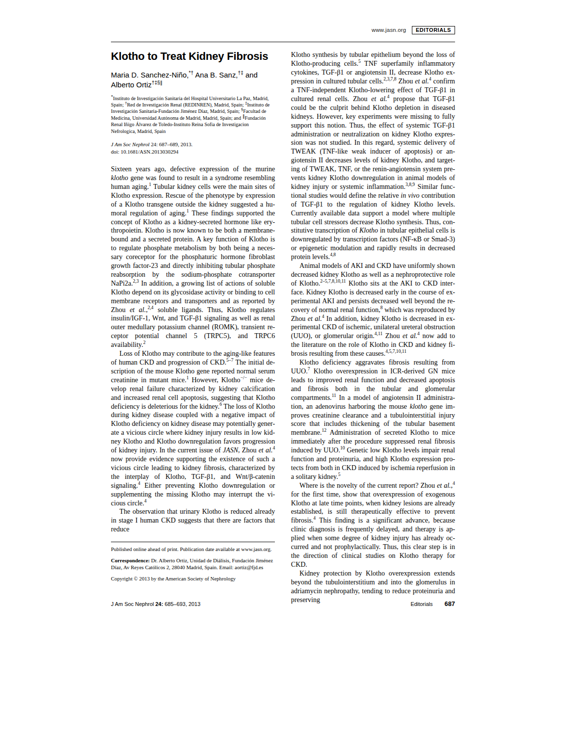www.jasn.org EDITORIALS
Klotho to Treat Kidney Fibrosis
Maria D. Sanchez-Niño,*† Ana B. Sanz,†‡ and Alberto Ortiz†‡§∥
*Instituto de Investigación Sanitaria del Hospital Universitario La Paz, Madrid, Spain; †Red de Investigación Renal (REDINREN), Madrid, Spain; ‡Instituto de Investigación Sanitaria-Fundación Jiménez Díaz, Madrid, Spain; §Facultad de Medicina, Universidad Autónoma de Madrid, Madrid, Spain; and ∥Fundación Renal Iñigo Álvarez de Toledo-Instituto Reina Sofia de Investigacion Nefrologica, Madrid, Spain
J Am Soc Nephrol 24: 687–689, 2013.
doi: 10.1681/ASN.2013030294
Sixteen years ago, defective expression of the murine klotho gene was found to result in a syndrome resembling human aging.1 Tubular kidney cells were the main sites of Klotho expression. Rescue of the phenotype by expression of a Klotho transgene outside the kidney suggested a humoral regulation of aging.1 These findings supported the concept of Klotho as a kidney-secreted hormone like erythropoietin. Klotho is now known to be both a membrane-bound and a secreted protein. A key function of Klotho is to regulate phosphate metabolism by both being a necessary coreceptor for the phosphaturic hormone fibroblast growth factor-23 and directly inhibiting tubular phosphate reabsorption by the sodium-phosphate cotransporter NaPi2a.2,3 In addition, a growing list of actions of soluble Klotho depend on its glycosidase activity or binding to cell membrane receptors and transporters and as reported by Zhou et al.,2,4 soluble ligands. Thus, Klotho regulates insulin/IGF-1, Wnt, and TGF-β1 signaling as well as renal outer medullary potassium channel (ROMK), transient receptor potential channel 5 (TRPC5), and TRPC6 availability.2
Loss of Klotho may contribute to the aging-like features of human CKD and progression of CKD.5–7 The initial description of the mouse Klotho gene reported normal serum creatinine in mutant mice.1 However, Klotho−/− mice develop renal failure characterized by kidney calcification and increased renal cell apoptosis, suggesting that Klotho deficiency is deleterious for the kidney.6 The loss of Klotho during kidney disease coupled with a negative impact of Klotho deficiency on kidney disease may potentially generate a vicious circle where kidney injury results in low kidney Klotho and Klotho downregulation favors progression of kidney injury. In the current issue of JASN, Zhou et al.4 now provide evidence supporting the existence of such a vicious circle leading to kidney fibrosis, characterized by the interplay of Klotho, TGF-β1, and Wnt/β-catenin signaling.4 Either preventing Klotho downregulation or supplementing the missing Klotho may interrupt the vicious circle.4
The observation that urinary Klotho is reduced already in stage I human CKD suggests that there are factors that reduce
Published online ahead of print. Publication date available at www.jasn.org.
Correspondence: Dr. Alberto Ortiz, Unidad de Diálisis, Fundación Jiménez Díaz, Av Reyes Católicos 2, 28040 Madrid, Spain. Email: aortiz@fjd.es
Copyright © 2013 by the American Society of Nephrology
Klotho synthesis by tubular epithelium beyond the loss of Klotho-producing cells.5 TNF superfamily inflammatory cytokines, TGF-β1 or angiotensin II, decrease Klotho expression in cultured tubular cells.2,3,7,8 Zhou et al.4 confirm a TNF-independent Klotho-lowering effect of TGF-β1 in cultured renal cells. Zhou et al.4 propose that TGF-β1 could be the culprit behind Klotho depletion in diseased kidneys. However, key experiments were missing to fully support this notion. Thus, the effect of systemic TGF-β1 administration or neutralization on kidney Klotho expression was not studied. In this regard, systemic delivery of TWEAK (TNF-like weak inducer of apoptosis) or angiotensin II decreases levels of kidney Klotho, and targeting of TWEAK, TNF, or the renin-angiotensin system prevents kidney Klotho downregulation in animal models of kidney injury or systemic inflammation.3,8,9 Similar functional studies would define the relative in vivo contribution of TGF-β1 to the regulation of kidney Klotho levels. Currently available data support a model where multiple tubular cell stressors decrease Klotho synthesis. Thus, constitutive transcription of Klotho in tubular epithelial cells is downregulated by transcription factors (NF-κB or Smad-3) or epigenetic modulation and rapidly results in decreased protein levels.4,8
Animal models of AKI and CKD have uniformly shown decreased kidney Klotho as well as a nephroprotective role of Klotho.2–5,7,8,10,11 Klotho sits at the AKI to CKD interface. Kidney Klotho is decreased early in the course of experimental AKI and persists decreased well beyond the recovery of normal renal function,8 which was reproduced by Zhou et al.4 In addition, kidney Klotho is decreased in experimental CKD of ischemic, unilateral ureteral obstruction (UUO), or glomerular origin.4,11 Zhou et al.4 now add to the literature on the role of Klotho in CKD and kidney fibrosis resulting from these causes.4,5,7,10,11
Klotho deficiency aggravates fibrosis resulting from UUO.7 Klotho overexpression in ICR-derived GN mice leads to improved renal function and decreased apoptosis and fibrosis both in the tubular and glomerular compartments.11 In a model of angiotensin II administration, an adenovirus harboring the mouse klotho gene improves creatinine clearance and a tubulointerstitial injury score that includes thickening of the tubular basement membrane.12 Administration of secreted Klotho to mice immediately after the procedure suppressed renal fibrosis induced by UUO.10 Genetic low Klotho levels impair renal function and proteinuria, and high Klotho expression protects from both in CKD induced by ischemia reperfusion in a solitary kidney.5
Where is the novelty of the current report? Zhou et al.,4 for the first time, show that overexpression of exogenous Klotho at late time points, when kidney lesions are already established, is still therapeutically effective to prevent fibrosis.4 This finding is a significant advance, because clinic diagnosis is frequently delayed, and therapy is applied when some degree of kidney injury has already occurred and not prophylactically. Thus, this clear step is in the direction of clinical studies on Klotho therapy for CKD.
Kidney protection by Klotho overexpression extends beyond the tubulointerstitium and into the glomerulus in adriamycin nephropathy, tending to reduce proteinuria and preserving
J Am Soc Nephrol 24: 685–693, 2013
Editorials 687